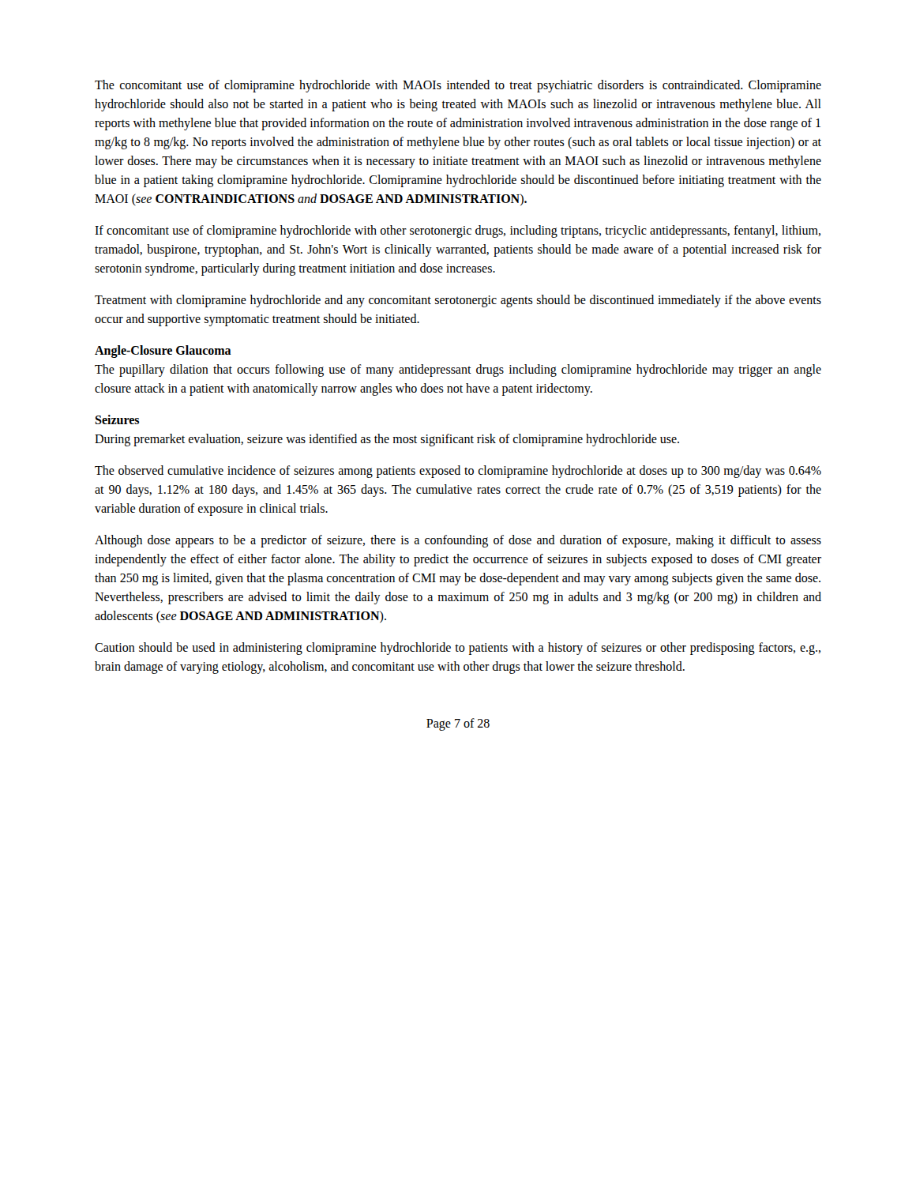The concomitant use of clomipramine hydrochloride with MAOIs intended to treat psychiatric disorders is contraindicated. Clomipramine hydrochloride should also not be started in a patient who is being treated with MAOIs such as linezolid or intravenous methylene blue. All reports with methylene blue that provided information on the route of administration involved intravenous administration in the dose range of 1 mg/kg to 8 mg/kg. No reports involved the administration of methylene blue by other routes (such as oral tablets or local tissue injection) or at lower doses. There may be circumstances when it is necessary to initiate treatment with an MAOI such as linezolid or intravenous methylene blue in a patient taking clomipramine hydrochloride. Clomipramine hydrochloride should be discontinued before initiating treatment with the MAOI (see CONTRAINDICATIONS and DOSAGE AND ADMINISTRATION).
If concomitant use of clomipramine hydrochloride with other serotonergic drugs, including triptans, tricyclic antidepressants, fentanyl, lithium, tramadol, buspirone, tryptophan, and St. John's Wort is clinically warranted, patients should be made aware of a potential increased risk for serotonin syndrome, particularly during treatment initiation and dose increases.
Treatment with clomipramine hydrochloride and any concomitant serotonergic agents should be discontinued immediately if the above events occur and supportive symptomatic treatment should be initiated.
Angle-Closure Glaucoma
The pupillary dilation that occurs following use of many antidepressant drugs including clomipramine hydrochloride may trigger an angle closure attack in a patient with anatomically narrow angles who does not have a patent iridectomy.
Seizures
During premarket evaluation, seizure was identified as the most significant risk of clomipramine hydrochloride use.
The observed cumulative incidence of seizures among patients exposed to clomipramine hydrochloride at doses up to 300 mg/day was 0.64% at 90 days, 1.12% at 180 days, and 1.45% at 365 days. The cumulative rates correct the crude rate of 0.7% (25 of 3,519 patients) for the variable duration of exposure in clinical trials.
Although dose appears to be a predictor of seizure, there is a confounding of dose and duration of exposure, making it difficult to assess independently the effect of either factor alone. The ability to predict the occurrence of seizures in subjects exposed to doses of CMI greater than 250 mg is limited, given that the plasma concentration of CMI may be dose-dependent and may vary among subjects given the same dose. Nevertheless, prescribers are advised to limit the daily dose to a maximum of 250 mg in adults and 3 mg/kg (or 200 mg) in children and adolescents (see DOSAGE AND ADMINISTRATION).
Caution should be used in administering clomipramine hydrochloride to patients with a history of seizures or other predisposing factors, e.g., brain damage of varying etiology, alcoholism, and concomitant use with other drugs that lower the seizure threshold.
Page 7 of 28